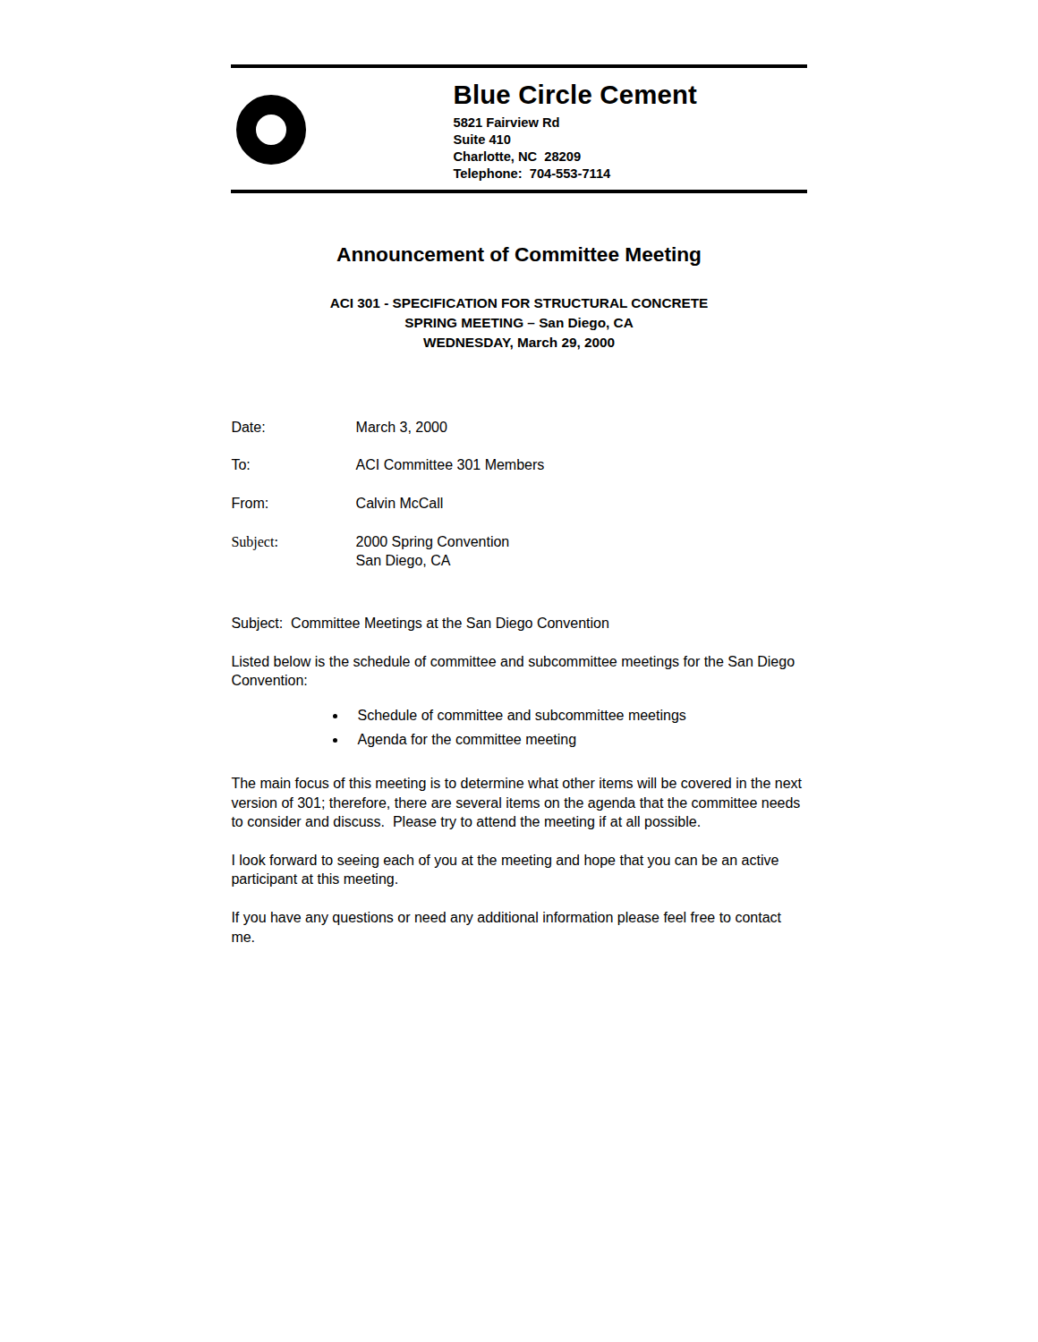Blue Circle Cement
5821 Fairview Rd
Suite 410
Charlotte, NC 28209
Telephone: 704-553-7114
Announcement of Committee Meeting
ACI 301 - SPECIFICATION FOR STRUCTURAL CONCRETE
SPRING MEETING – San Diego, CA
WEDNESDAY, March 29, 2000
| Date: | March 3, 2000 |
| To: | ACI Committee 301 Members |
| From: | Calvin McCall |
| Subject: | 2000 Spring Convention San Diego, CA |
Subject: Committee Meetings at the San Diego Convention
Listed below is the schedule of committee and subcommittee meetings for the San Diego Convention:
Schedule of committee and subcommittee meetings
Agenda for the committee meeting
The main focus of this meeting is to determine what other items will be covered in the next version of 301; therefore, there are several items on the agenda that the committee needs to consider and discuss. Please try to attend the meeting if at all possible.
I look forward to seeing each of you at the meeting and hope that you can be an active participant at this meeting.
If you have any questions or need any additional information please feel free to contact me.